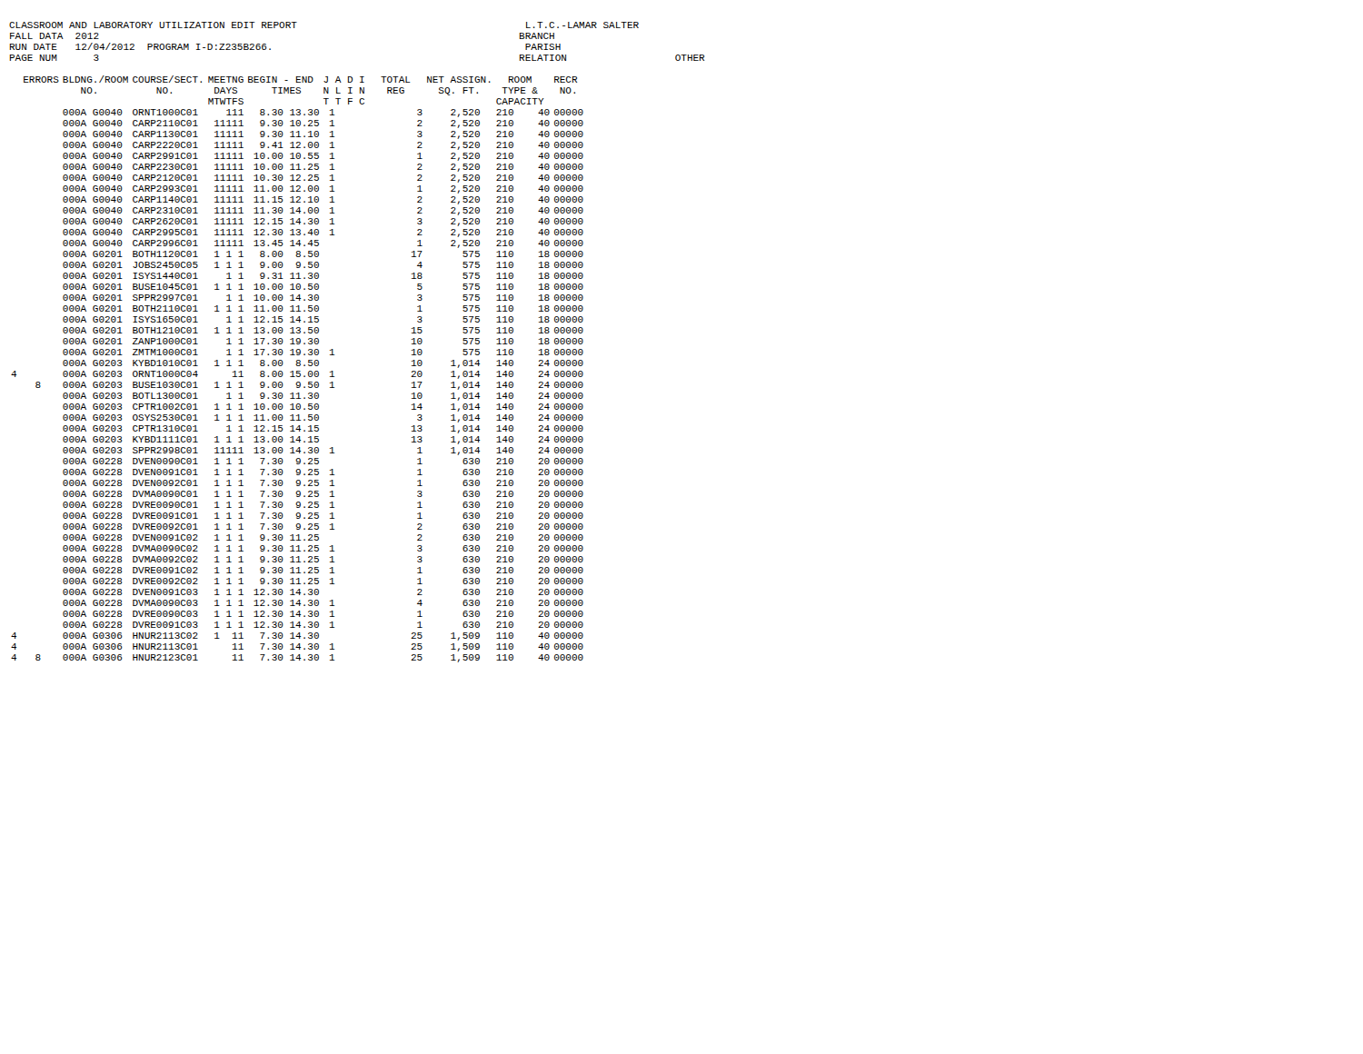CLASSROOM AND LABORATORY UTILIZATION EDIT REPORT L.T.C.-LAMAR SALTER FALL DATA 2012 BRANCH RUN DATE 12/04/2012 PROGRAM I-D:Z235B266. PARISH PAGE NUM 3 RELATION OTHER
| ERRORS | BLDNG./ROOM NO. | COURSE/SECT. NO. | MEETNG DAYS MTWTFS | BEGIN - END TIMES | J A D I N L I N T T F C | TOTAL REG | NET ASSIGN. SQ. FT. | ROOM TYPE & CAPACITY | RECR NO. |
| | 000A G0040 | ORNT1000C01 | 111 | 8.30 13.30 | 1 | 3 | 2,520 | 210 40 | 00000 |
| | 000A G0040 | CARP2110C01 | 11111 | 9.30 10.25 | 1 | 2 | 2,520 | 210 40 | 00000 |
| | 000A G0040 | CARP1130C01 | 11111 | 9.30 11.10 | 1 | 3 | 2,520 | 210 40 | 00000 |
| | 000A G0040 | CARP2220C01 | 11111 | 9.41 12.00 | 1 | 2 | 2,520 | 210 40 | 00000 |
| | 000A G0040 | CARP2991C01 | 11111 | 10.00 10.55 | 1 | 1 | 2,520 | 210 40 | 00000 |
| | 000A G0040 | CARP2230C01 | 11111 | 10.00 11.25 | 1 | 2 | 2,520 | 210 40 | 00000 |
| | 000A G0040 | CARP2120C01 | 11111 | 10.30 12.25 | 1 | 2 | 2,520 | 210 40 | 00000 |
| | 000A G0040 | CARP2993C01 | 11111 | 11.00 12.00 | 1 | 1 | 2,520 | 210 40 | 00000 |
| | 000A G0040 | CARP1140C01 | 11111 | 11.15 12.10 | 1 | 2 | 2,520 | 210 40 | 00000 |
| | 000A G0040 | CARP2310C01 | 11111 | 11.30 14.00 | 1 | 2 | 2,520 | 210 40 | 00000 |
| | 000A G0040 | CARP2620C01 | 11111 | 12.15 14.30 | 1 | 3 | 2,520 | 210 40 | 00000 |
| | 000A G0040 | CARP2995C01 | 11111 | 12.30 13.40 | 1 | 2 | 2,520 | 210 40 | 00000 |
| | 000A G0040 | CARP2996C01 | 11111 | 13.45 14.45 | | 1 | 2,520 | 210 40 | 00000 |
| | 000A G0201 | BOTH1120C01 | 1 1 1 | 8.00 8.50 | | 17 | 575 | 110 18 | 00000 |
| | 000A G0201 | JOBS2450C05 | 1 1 1 | 9.00 9.50 | | 4 | 575 | 110 18 | 00000 |
| | 000A G0201 | ISYS1440C01 | 1 1 | 9.31 11.30 | | 18 | 575 | 110 18 | 00000 |
| | 000A G0201 | BUSE1045C01 | 1 1 1 | 10.00 10.50 | | 5 | 575 | 110 18 | 00000 |
| | 000A G0201 | SPPR2997C01 | 1 1 | 10.00 14.30 | | 3 | 575 | 110 18 | 00000 |
| | 000A G0201 | BOTH2110C01 | 1 1 1 | 11.00 11.50 | | 1 | 575 | 110 18 | 00000 |
| | 000A G0201 | ISYS1650C01 | 1 1 | 12.15 14.15 | | 3 | 575 | 110 18 | 00000 |
| | 000A G0201 | BOTH1210C01 | 1 1 1 | 13.00 13.50 | | 15 | 575 | 110 18 | 00000 |
| | 000A G0201 | ZANP1000C01 | 1 1 | 17.30 19.30 | | 10 | 575 | 110 18 | 00000 |
| | 000A G0201 | ZMTM1000C01 | 1 1 | 17.30 19.30 | 1 | 10 | 575 | 110 18 | 00000 |
| | 000A G0203 | KYBD1010C01 | 1 1 1 | 8.00 8.50 | | 10 | 1,014 | 140 24 | 00000 |
| 4 | 000A G0203 | ORNT1000C04 | 11 | 8.00 15.00 | 1 | 20 | 1,014 | 140 24 | 00000 |
| 8 | 000A G0203 | BUSE1030C01 | 1 1 1 | 9.00 9.50 | 1 | 17 | 1,014 | 140 24 | 00000 |
| | 000A G0203 | BOTL1300C01 | 1 1 | 9.30 11.30 | | 10 | 1,014 | 140 24 | 00000 |
| | 000A G0203 | CPTR1002C01 | 1 1 1 | 10.00 10.50 | | 14 | 1,014 | 140 24 | 00000 |
| | 000A G0203 | OSYS2530C01 | 1 1 1 | 11.00 11.50 | | 3 | 1,014 | 140 24 | 00000 |
| | 000A G0203 | CPTR1310C01 | 1 1 | 12.15 14.15 | | 13 | 1,014 | 140 24 | 00000 |
| | 000A G0203 | KYBD1111C01 | 1 1 1 | 13.00 14.15 | | 13 | 1,014 | 140 24 | 00000 |
| | 000A G0203 | SPPR2998C01 | 11111 | 13.00 14.30 | 1 | 1 | 1,014 | 140 24 | 00000 |
| | 000A G0228 | DVEN0090C01 | 1 1 1 | 7.30 9.25 | | 1 | 630 | 210 20 | 00000 |
| | 000A G0228 | DVEN0091C01 | 1 1 1 | 7.30 9.25 | 1 | 1 | 630 | 210 20 | 00000 |
| | 000A G0228 | DVEN0092C01 | 1 1 1 | 7.30 9.25 | 1 | 1 | 630 | 210 20 | 00000 |
| | 000A G0228 | DVMA0090C01 | 1 1 1 | 7.30 9.25 | 1 | 3 | 630 | 210 20 | 00000 |
| | 000A G0228 | DVRE0090C01 | 1 1 1 | 7.30 9.25 | 1 | 1 | 630 | 210 20 | 00000 |
| | 000A G0228 | DVRE0091C01 | 1 1 1 | 7.30 9.25 | 1 | 1 | 630 | 210 20 | 00000 |
| | 000A G0228 | DVRE0092C01 | 1 1 1 | 7.30 9.25 | 1 | 2 | 630 | 210 20 | 00000 |
| | 000A G0228 | DVEN0091C02 | 1 1 1 | 9.30 11.25 | | 2 | 630 | 210 20 | 00000 |
| | 000A G0228 | DVMA0090C02 | 1 1 1 | 9.30 11.25 | 1 | 3 | 630 | 210 20 | 00000 |
| | 000A G0228 | DVMA0092C02 | 1 1 1 | 9.30 11.25 | 1 | 3 | 630 | 210 20 | 00000 |
| | 000A G0228 | DVRE0091C02 | 1 1 1 | 9.30 11.25 | 1 | 1 | 630 | 210 20 | 00000 |
| | 000A G0228 | DVRE0092C02 | 1 1 1 | 9.30 11.25 | 1 | 1 | 630 | 210 20 | 00000 |
| | 000A G0228 | DVEN0091C03 | 1 1 1 | 12.30 14.30 | | 2 | 630 | 210 20 | 00000 |
| | 000A G0228 | DVMA0090C03 | 1 1 1 | 12.30 14.30 | 1 | 4 | 630 | 210 20 | 00000 |
| | 000A G0228 | DVRE0090C03 | 1 1 1 | 12.30 14.30 | 1 | 1 | 630 | 210 20 | 00000 |
| | 000A G0228 | DVRE0091C03 | 1 1 1 | 12.30 14.30 | 1 | 1 | 630 | 210 20 | 00000 |
| 4 | 000A G0306 | HNUR2113C02 | 1 11 | 7.30 14.30 | | 25 | 1,509 | 110 40 | 00000 |
| 4 | 000A G0306 | HNUR2113C01 | 11 | 7.30 14.30 | 1 | 25 | 1,509 | 110 40 | 00000 |
| 4 8 | 000A G0306 | HNUR2123C01 | 11 | 7.30 14.30 | 1 | 25 | 1,509 | 110 40 | 00000 |